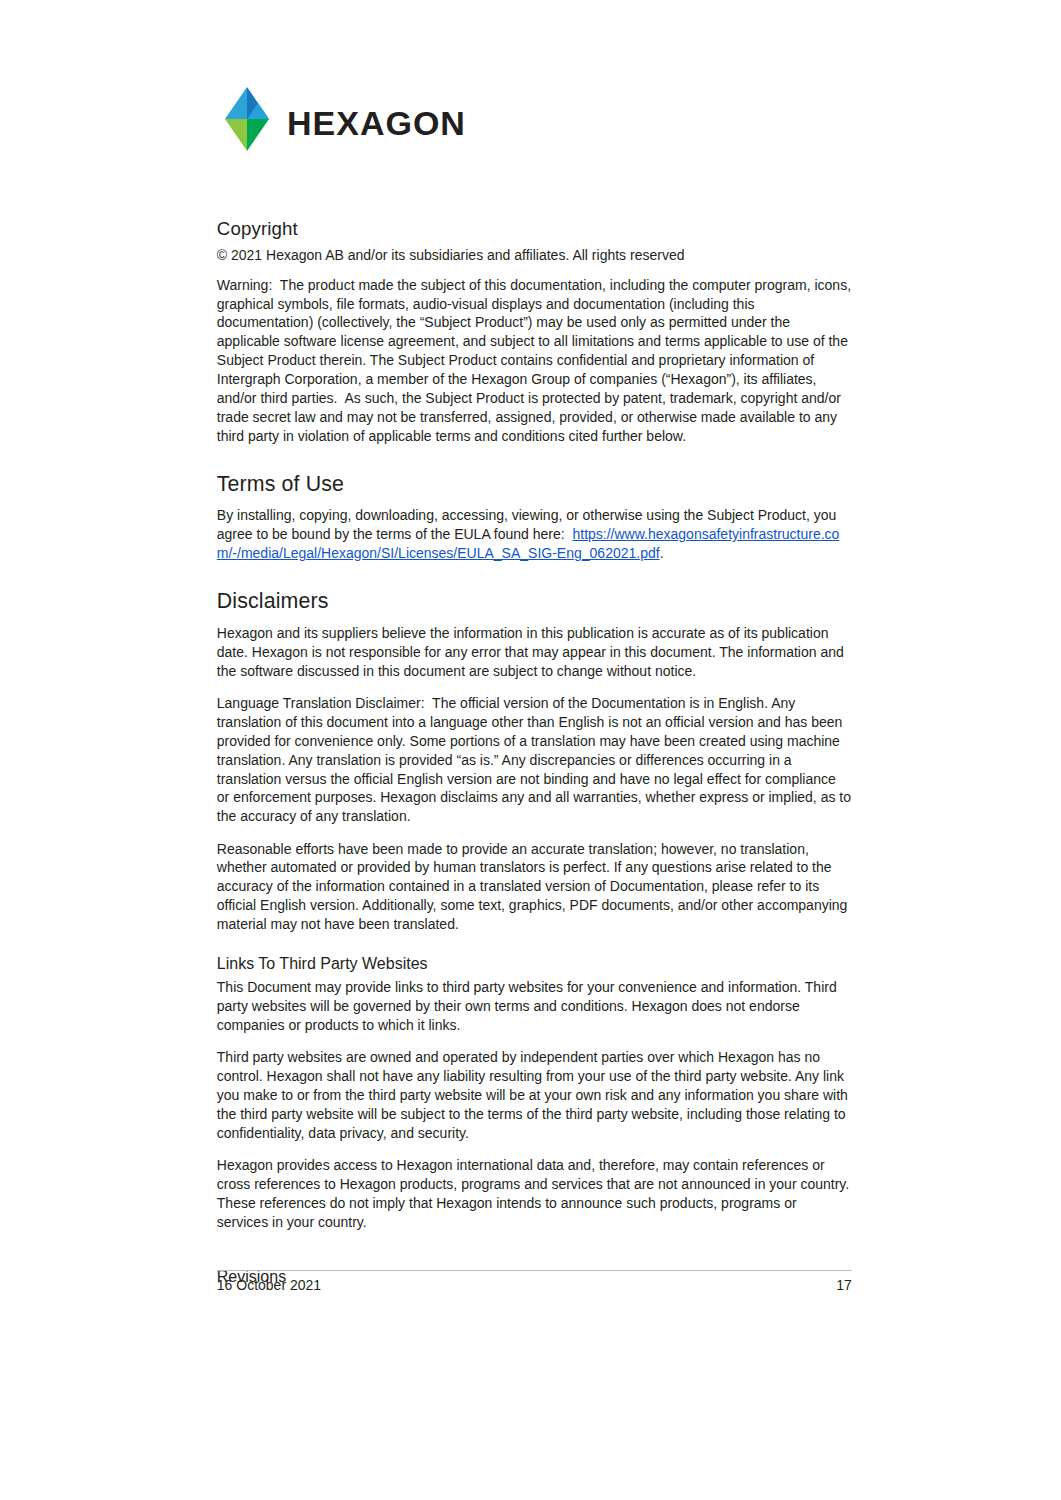HEXAGON
Copyright
© 2021 Hexagon AB and/or its subsidiaries and affiliates. All rights reserved
Warning: The product made the subject of this documentation, including the computer program, icons, graphical symbols, file formats, audio-visual displays and documentation (including this documentation) (collectively, the “Subject Product”) may be used only as permitted under the applicable software license agreement, and subject to all limitations and terms applicable to use of the Subject Product therein. The Subject Product contains confidential and proprietary information of Intergraph Corporation, a member of the Hexagon Group of companies (“Hexagon”), its affiliates, and/or third parties. As such, the Subject Product is protected by patent, trademark, copyright and/or trade secret law and may not be transferred, assigned, provided, or otherwise made available to any third party in violation of applicable terms and conditions cited further below.
Terms of Use
By installing, copying, downloading, accessing, viewing, or otherwise using the Subject Product, you agree to be bound by the terms of the EULA found here: https://www.hexagonsafetyinfrastructure.com/-/media/Legal/Hexagon/SI/Licenses/EULA_SA_SIG-Eng_062021.pdf.
Disclaimers
Hexagon and its suppliers believe the information in this publication is accurate as of its publication date. Hexagon is not responsible for any error that may appear in this document. The information and the software discussed in this document are subject to change without notice.
Language Translation Disclaimer: The official version of the Documentation is in English. Any translation of this document into a language other than English is not an official version and has been provided for convenience only. Some portions of a translation may have been created using machine translation. Any translation is provided “as is.” Any discrepancies or differences occurring in a translation versus the official English version are not binding and have no legal effect for compliance or enforcement purposes. Hexagon disclaims any and all warranties, whether express or implied, as to the accuracy of any translation.
Reasonable efforts have been made to provide an accurate translation; however, no translation, whether automated or provided by human translators is perfect. If any questions arise related to the accuracy of the information contained in a translated version of Documentation, please refer to its official English version. Additionally, some text, graphics, PDF documents, and/or other accompanying material may not have been translated.
Links To Third Party Websites
This Document may provide links to third party websites for your convenience and information. Third party websites will be governed by their own terms and conditions. Hexagon does not endorse companies or products to which it links.
Third party websites are owned and operated by independent parties over which Hexagon has no control. Hexagon shall not have any liability resulting from your use of the third party website. Any link you make to or from the third party website will be at your own risk and any information you share with the third party website will be subject to the terms of the third party website, including those relating to confidentiality, data privacy, and security.
Hexagon provides access to Hexagon international data and, therefore, may contain references or cross references to Hexagon products, programs and services that are not announced in your country. These references do not imply that Hexagon intends to announce such products, programs or services in your country.
Revisions
16 October 2021 17